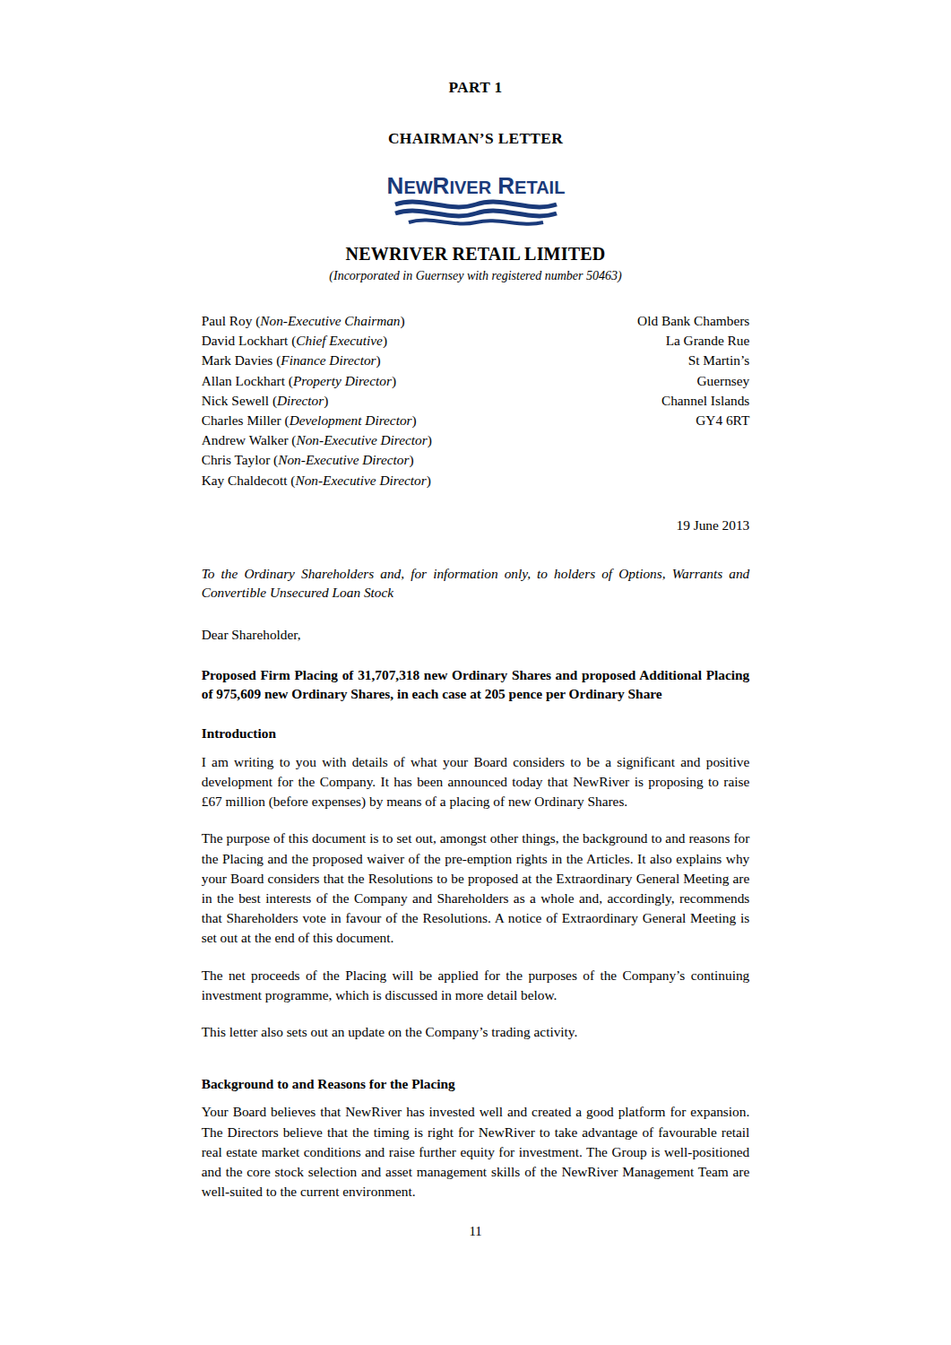PART 1
CHAIRMAN’S LETTER
NEWRIVER RETAIL
NEWRIVER RETAIL LIMITED
(Incorporated in Guernsey with registered number 50463)
| Paul Roy ( Non-Executive Chairman ) | Old Bank Chambers |
| David Lockhart ( Chief Executive ) | La Grande Rue |
| Mark Davies ( Finance Director ) | St Martin’s |
| Allan Lockhart ( Property Director ) | Guernsey |
| Nick Sewell ( Director ) | Channel Islands |
| Charles Miller ( Development Director ) | GY4 6RT |
| Andrew Walker ( Non-Executive Director ) | |
| Chris Taylor ( Non-Executive Director ) | |
| Kay Chaldecott ( Non-Executive Director ) | |
19 June 2013
To the Ordinary Shareholders and, for information only, to holders of Options, Warrants and Convertible Unsecured Loan Stock
Dear Shareholder,
Proposed Firm Placing of 31,707,318 new Ordinary Shares and proposed Additional Placing of 975,609 new Ordinary Shares, in each case at 205 pence per Ordinary Share
Introduction
I am writing to you with details of what your Board considers to be a significant and positive development for the Company. It has been announced today that NewRiver is proposing to raise £67 million (before expenses) by means of a placing of new Ordinary Shares.
The purpose of this document is to set out, amongst other things, the background to and reasons for the Placing and the proposed waiver of the pre-emption rights in the Articles. It also explains why your Board considers that the Resolutions to be proposed at the Extraordinary General Meeting are in the best interests of the Company and Shareholders as a whole and, accordingly, recommends that Shareholders vote in favour of the Resolutions. A notice of Extraordinary General Meeting is set out at the end of this document.
The net proceeds of the Placing will be applied for the purposes of the Company’s continuing investment programme, which is discussed in more detail below.
This letter also sets out an update on the Company’s trading activity.
Background to and Reasons for the Placing
Your Board believes that NewRiver has invested well and created a good platform for expansion. The Directors believe that the timing is right for NewRiver to take advantage of favourable retail real estate market conditions and raise further equity for investment. The Group is well-positioned and the core stock selection and asset management skills of the NewRiver Management Team are well-suited to the current environment.
11